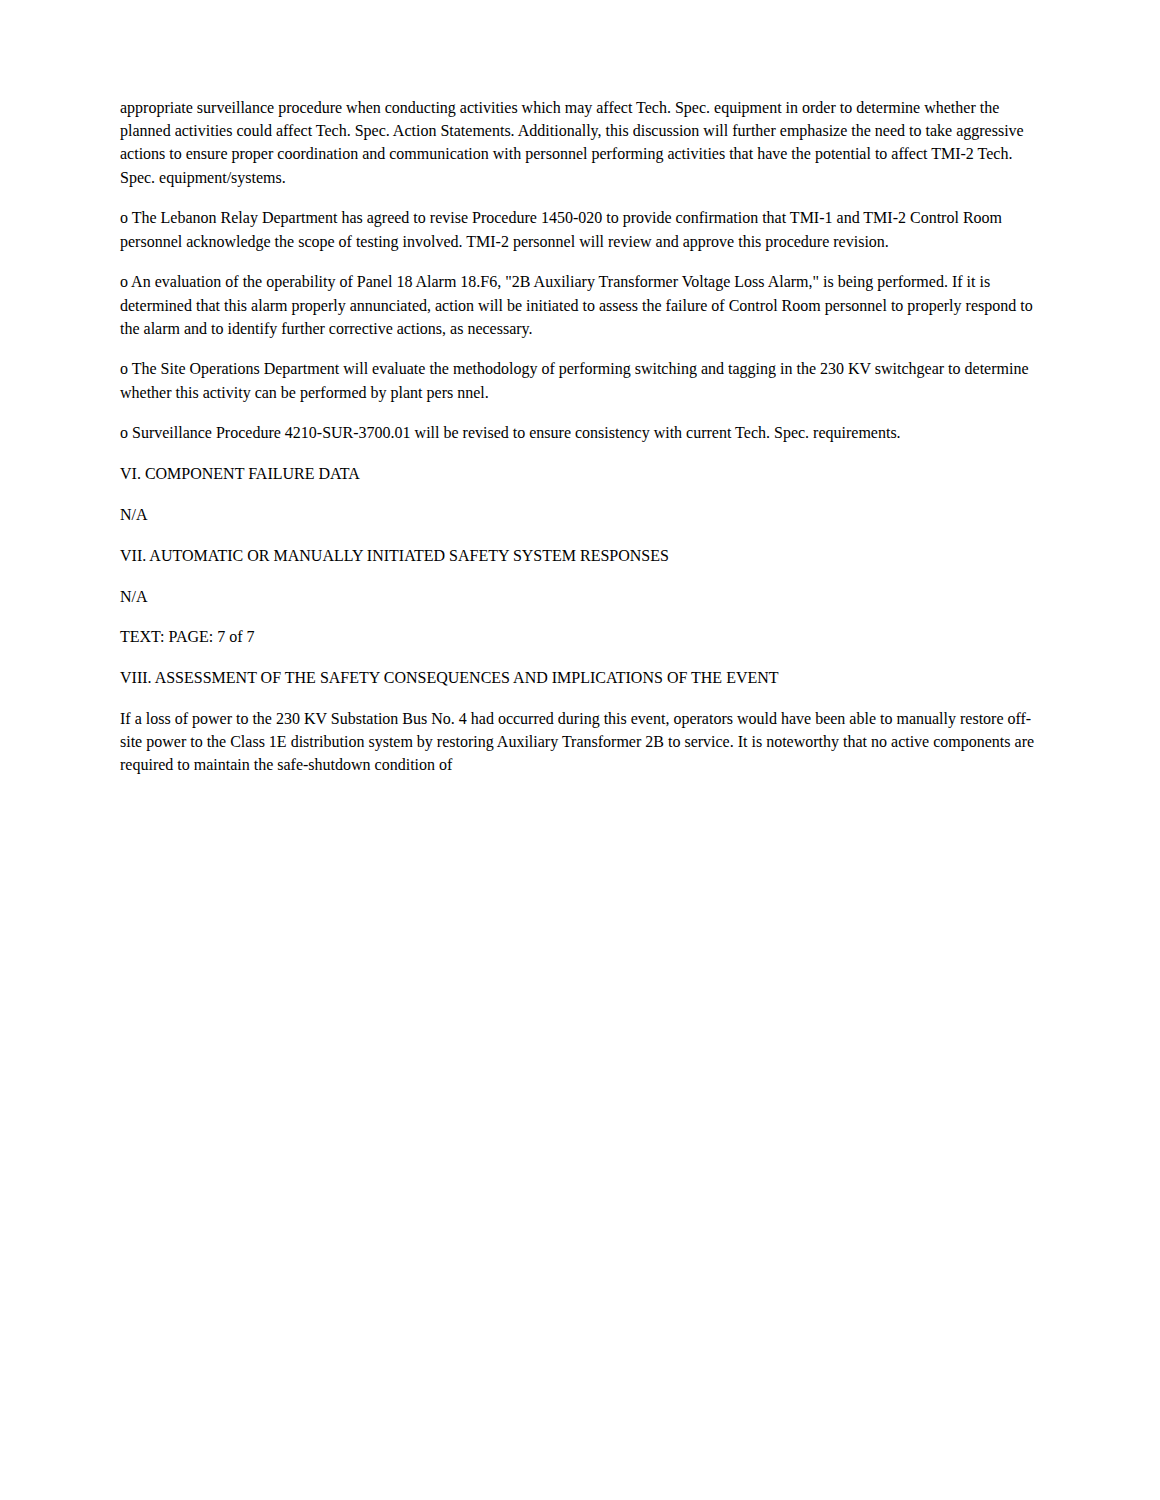appropriate surveillance procedure when conducting activities which may affect Tech. Spec. equipment in order to determine whether the planned activities could affect Tech. Spec. Action Statements. Additionally, this discussion will further emphasize the need to take aggressive actions to ensure proper coordination and communication with personnel performing activities that have the potential to affect TMI-2 Tech. Spec. equipment/systems.
o The Lebanon Relay Department has agreed to revise Procedure 1450-020 to provide confirmation that TMI-1 and TMI-2 Control Room personnel acknowledge the scope of testing involved. TMI-2 personnel will review and approve this procedure revision.
o An evaluation of the operability of Panel 18 Alarm 18.F6, "2B Auxiliary Transformer Voltage Loss Alarm," is being performed. If it is determined that this alarm properly annunciated, action will be initiated to assess the failure of Control Room personnel to properly respond to the alarm and to identify further corrective actions, as necessary.
o The Site Operations Department will evaluate the methodology of performing switching and tagging in the 230 KV switchgear to determine whether this activity can be performed by plant pers nnel.
o Surveillance Procedure 4210-SUR-3700.01 will be revised to ensure consistency with current Tech. Spec. requirements.
VI. COMPONENT FAILURE DATA
N/A
VII. AUTOMATIC OR MANUALLY INITIATED SAFETY SYSTEM RESPONSES
N/A
TEXT: PAGE: 7 of 7
VIII. ASSESSMENT OF THE SAFETY CONSEQUENCES AND IMPLICATIONS OF THE EVENT
If a loss of power to the 230 KV Substation Bus No. 4 had occurred during this event, operators would have been able to manually restore off-site power to the Class 1E distribution system by restoring Auxiliary Transformer 2B to service. It is noteworthy that no active components are required to maintain the safe-shutdown condition of